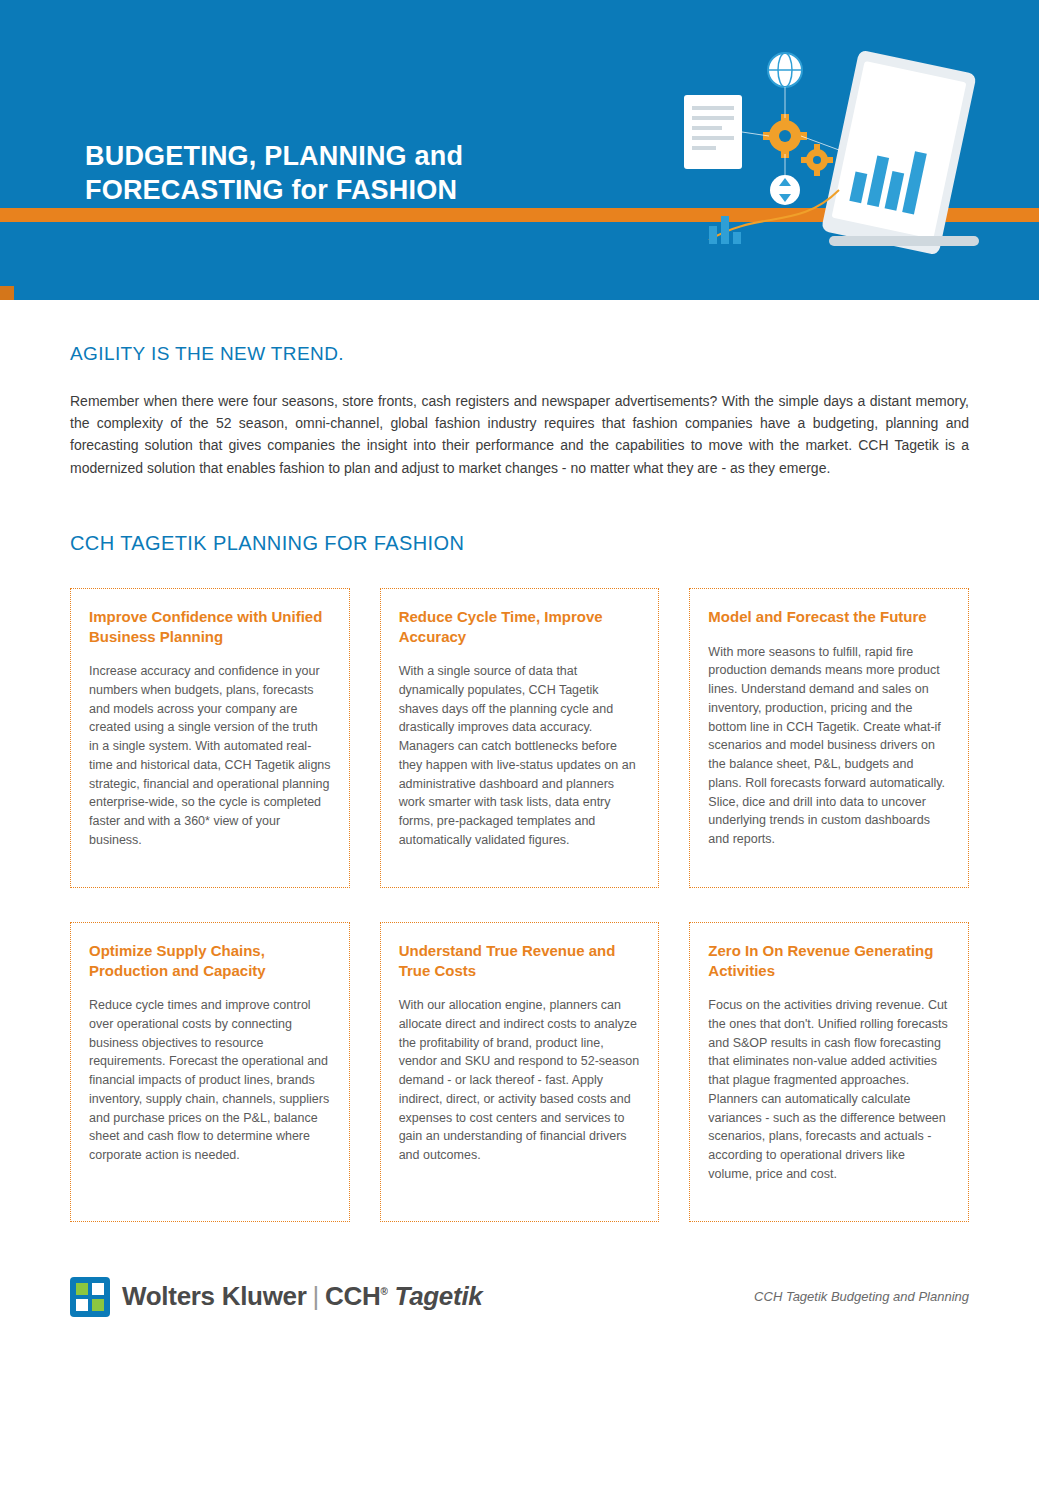BUDGETING, PLANNING and
FORECASTING for FASHION
AGILITY IS THE NEW TREND.
Remember when there were four seasons, store fronts, cash registers and newspaper advertisements? With the simple days a distant memory, the complexity of the 52 season, omni-channel, global fashion industry requires that fashion companies have a budgeting, planning and forecasting solution that gives companies the insight into their performance and the capabilities to move with the market. CCH Tagetik is a modernized solution that enables fashion to plan and adjust to market changes - no matter what they are - as they emerge.
CCH TAGETIK PLANNING FOR FASHION
Improve Confidence with Unified Business Planning
Increase accuracy and confidence in your numbers when budgets, plans, forecasts and models across your company are created using a single version of the truth in a single system. With automated real-time and historical data, CCH Tagetik aligns strategic, financial and operational planning enterprise-wide, so the cycle is completed faster and with a 360* view of your business.
Reduce Cycle Time, Improve Accuracy
With a single source of data that dynamically populates, CCH Tagetik shaves days off the planning cycle and drastically improves data accuracy. Managers can catch bottlenecks before they happen with live-status updates on an administrative dashboard and planners work smarter with task lists, data entry forms, pre-packaged templates and automatically validated figures.
Model and Forecast the Future
With more seasons to fulfill, rapid fire production demands means more product lines. Understand demand and sales on inventory, production, pricing and the bottom line in CCH Tagetik. Create what-if scenarios and model business drivers on the balance sheet, P&L, budgets and plans. Roll forecasts forward automatically. Slice, dice and drill into data to uncover underlying trends in custom dashboards and reports.
Optimize Supply Chains, Production and Capacity
Reduce cycle times and improve control over operational costs by connecting business objectives to resource requirements. Forecast the operational and financial impacts of product lines, brands inventory, supply chain, channels, suppliers and purchase prices on the P&L, balance sheet and cash flow to determine where corporate action is needed.
Understand True Revenue and True Costs
With our allocation engine, planners can allocate direct and indirect costs to analyze the profitability of brand, product line, vendor and SKU and respond to 52-season demand - or lack thereof - fast. Apply indirect, direct, or activity based costs and expenses to cost centers and services to gain an understanding of financial drivers and outcomes.
Zero In On Revenue Generating Activities
Focus on the activities driving revenue. Cut the ones that don't. Unified rolling forecasts and S&OP results in cash flow forecasting that eliminates non-value added activities that plague fragmented approaches. Planners can automatically calculate variances - such as the difference between scenarios, plans, forecasts and actuals - according to operational drivers like volume, price and cost.
Wolters Kluwer|CCH® Tagetik
CCH Tagetik Budgeting and Planning